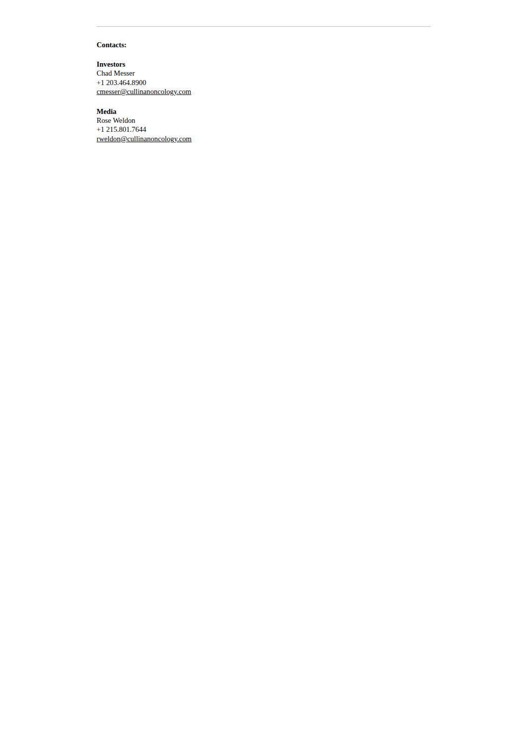Contacts:
Investors
Chad Messer
+1 203.464.8900
cmesser@cullinanoncology.com
Media
Rose Weldon
+1 215.801.7644
rweldon@cullinanoncology.com